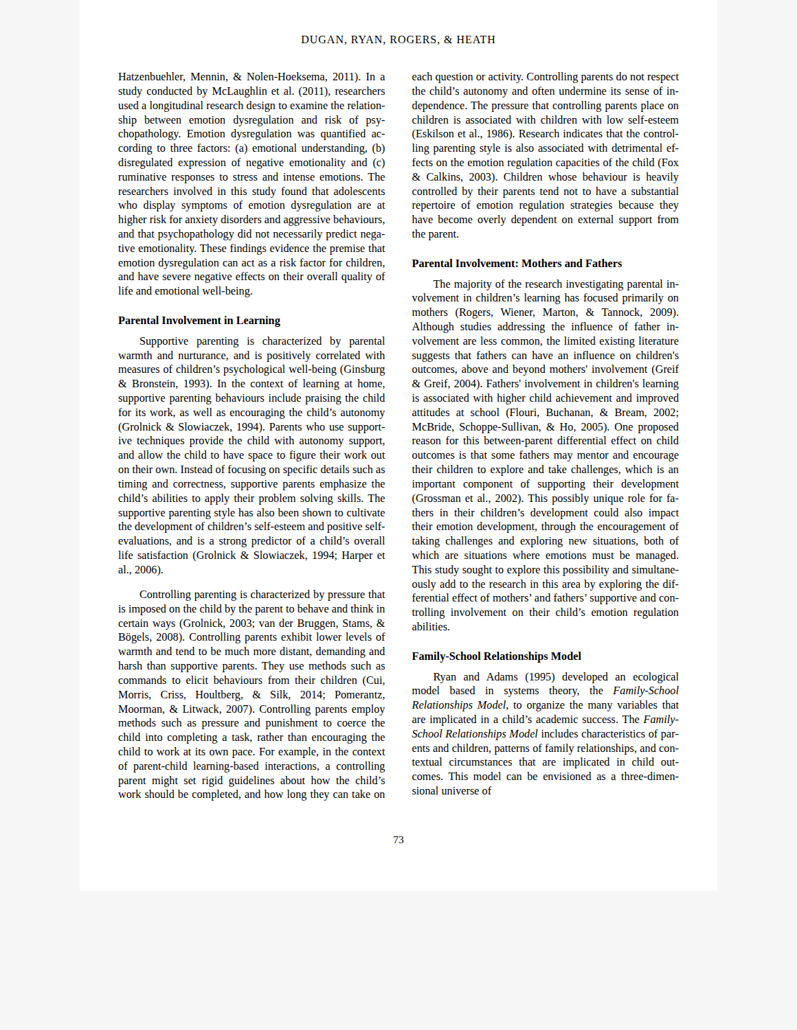DUGAN, RYAN, ROGERS, & HEATH
Hatzenbuehler, Mennin, & Nolen-Hoeksema, 2011). In a study conducted by McLaughlin et al. (2011), researchers used a longitudinal research design to examine the relationship between emotion dysregulation and risk of psychopathology. Emotion dysregulation was quantified according to three factors: (a) emotional understanding, (b) disregulated expression of negative emotionality and (c) ruminative responses to stress and intense emotions. The researchers involved in this study found that adolescents who display symptoms of emotion dysregulation are at higher risk for anxiety disorders and aggressive behaviours, and that psychopathology did not necessarily predict negative emotionality. These findings evidence the premise that emotion dysregulation can act as a risk factor for children, and have severe negative effects on their overall quality of life and emotional well-being.
Parental Involvement in Learning
Supportive parenting is characterized by parental warmth and nurturance, and is positively correlated with measures of children’s psychological well-being (Ginsburg & Bronstein, 1993). In the context of learning at home, supportive parenting behaviours include praising the child for its work, as well as encouraging the child’s autonomy (Grolnick & Slowiaczek, 1994). Parents who use supportive techniques provide the child with autonomy support, and allow the child to have space to figure their work out on their own. Instead of focusing on specific details such as timing and correctness, supportive parents emphasize the child’s abilities to apply their problem solving skills. The supportive parenting style has also been shown to cultivate the development of children’s self-esteem and positive self-evaluations, and is a strong predictor of a child’s overall life satisfaction (Grolnick & Slowiaczek, 1994; Harper et al., 2006).
Controlling parenting is characterized by pressure that is imposed on the child by the parent to behave and think in certain ways (Grolnick, 2003; van der Bruggen, Stams, & Bögels, 2008). Controlling parents exhibit lower levels of warmth and tend to be much more distant, demanding and harsh than supportive parents. They use methods such as commands to elicit behaviours from their children (Cui, Morris, Criss, Houltberg, & Silk, 2014; Pomerantz, Moorman, & Litwack, 2007). Controlling parents employ methods such as pressure and punishment to coerce the child into completing a task, rather than encouraging the child to work at its own pace. For example, in the context of parent-child learning-based interactions, a controlling parent might set rigid guidelines about how the child’s work should be completed, and how long they can take on each question or activity. Controlling parents do not respect the child’s autonomy and often undermine its sense of independence. The pressure that controlling parents place on children is associated with children with low self-esteem (Eskilson et al., 1986). Research indicates that the controlling parenting style is also associated with detrimental effects on the emotion regulation capacities of the child (Fox & Calkins, 2003). Children whose behaviour is heavily controlled by their parents tend not to have a substantial repertoire of emotion regulation strategies because they have become overly dependent on external support from the parent.
Parental Involvement: Mothers and Fathers
The majority of the research investigating parental involvement in children’s learning has focused primarily on mothers (Rogers, Wiener, Marton, & Tannock, 2009). Although studies addressing the influence of father involvement are less common, the limited existing literature suggests that fathers can have an influence on children's outcomes, above and beyond mothers' involvement (Greif & Greif, 2004). Fathers' involvement in children's learning is associated with higher child achievement and improved attitudes at school (Flouri, Buchanan, & Bream, 2002; McBride, Schoppe-Sullivan, & Ho, 2005). One proposed reason for this between-parent differential effect on child outcomes is that some fathers may mentor and encourage their children to explore and take challenges, which is an important component of supporting their development (Grossman et al., 2002). This possibly unique role for fathers in their children’s development could also impact their emotion development, through the encouragement of taking challenges and exploring new situations, both of which are situations where emotions must be managed. This study sought to explore this possibility and simultaneously add to the research in this area by exploring the differential effect of mothers’ and fathers’ supportive and controlling involvement on their child’s emotion regulation abilities.
Family-School Relationships Model
Ryan and Adams (1995) developed an ecological model based in systems theory, the Family-School Relationships Model, to organize the many variables that are implicated in a child’s academic success. The Family-School Relationships Model includes characteristics of parents and children, patterns of family relationships, and contextual circumstances that are implicated in child outcomes. This model can be envisioned as a three-dimensional universe of
73